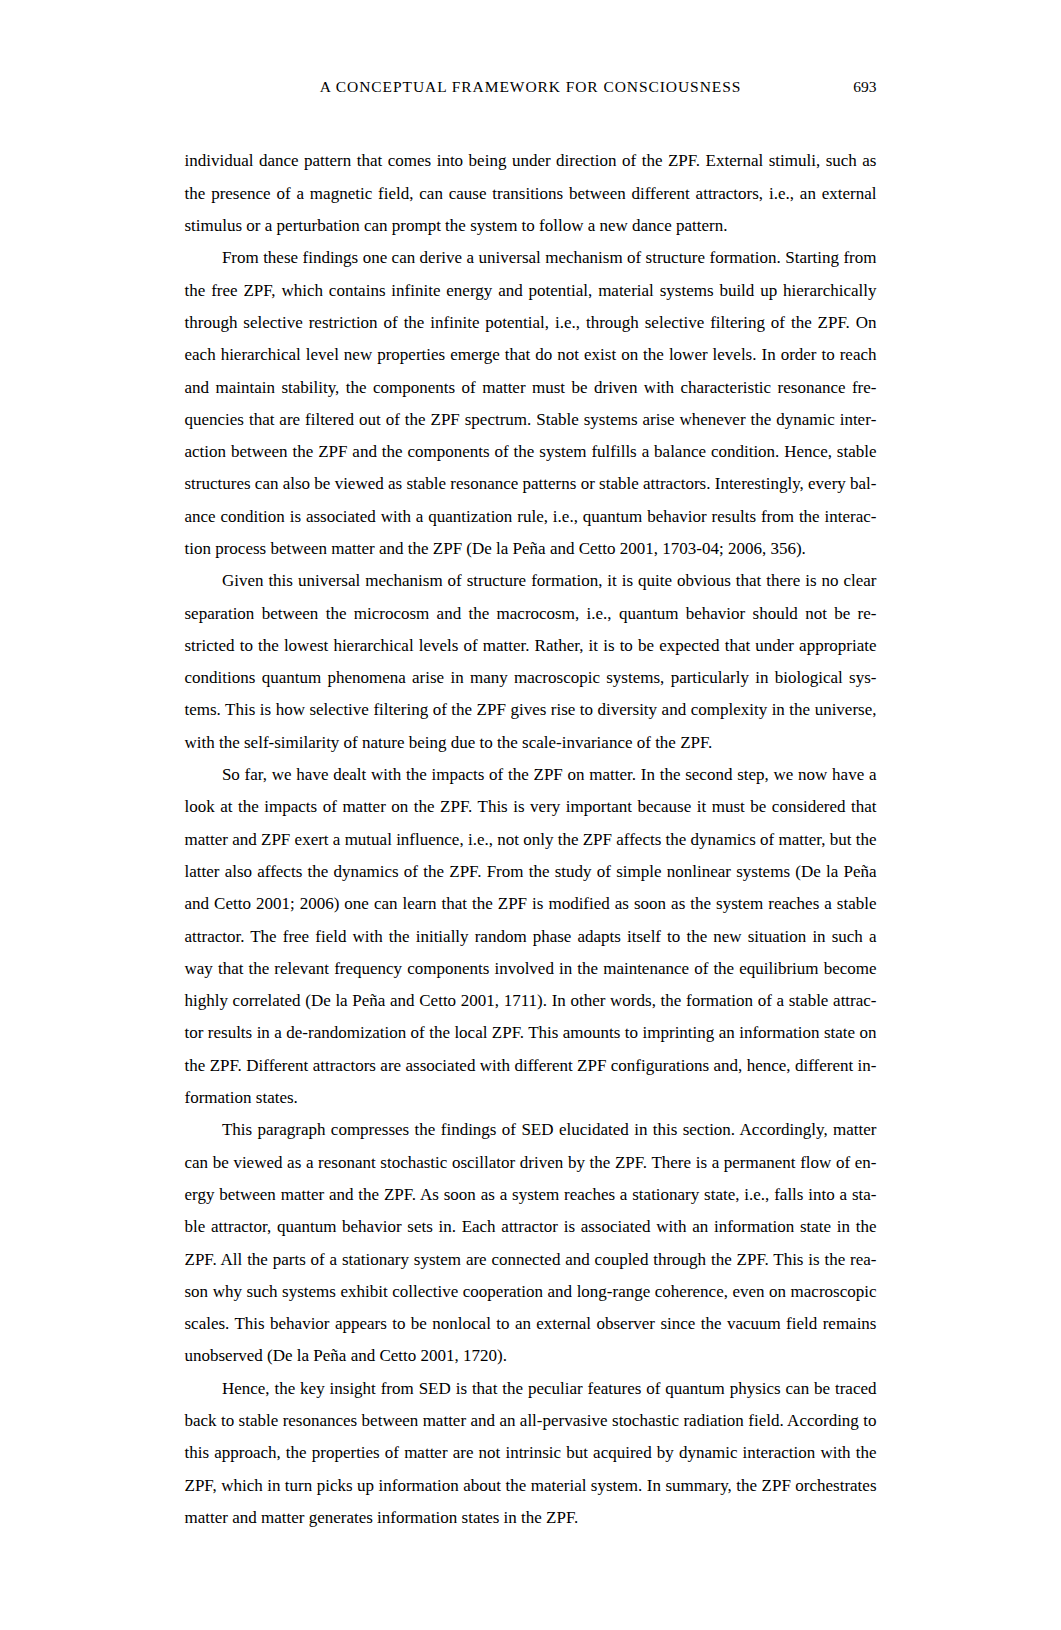A Conceptual Framework for Consciousness 693
individual dance pattern that comes into being under direction of the ZPF. External stimuli, such as the presence of a magnetic field, can cause transitions between different attractors, i.e., an external stimulus or a perturbation can prompt the system to follow a new dance pattern.
From these findings one can derive a universal mechanism of structure formation. Starting from the free ZPF, which contains infinite energy and potential, material systems build up hierarchically through selective restriction of the infinite potential, i.e., through selective filtering of the ZPF. On each hierarchical level new properties emerge that do not exist on the lower levels. In order to reach and maintain stability, the components of matter must be driven with characteristic resonance frequencies that are filtered out of the ZPF spectrum. Stable systems arise whenever the dynamic interaction between the ZPF and the components of the system fulfills a balance condition. Hence, stable structures can also be viewed as stable resonance patterns or stable attractors. Interestingly, every balance condition is associated with a quantization rule, i.e., quantum behavior results from the interaction process between matter and the ZPF (De la Peña and Cetto 2001, 1703-04; 2006, 356).
Given this universal mechanism of structure formation, it is quite obvious that there is no clear separation between the microcosm and the macrocosm, i.e., quantum behavior should not be restricted to the lowest hierarchical levels of matter. Rather, it is to be expected that under appropriate conditions quantum phenomena arise in many macroscopic systems, particularly in biological systems. This is how selective filtering of the ZPF gives rise to diversity and complexity in the universe, with the self-similarity of nature being due to the scale-invariance of the ZPF.
So far, we have dealt with the impacts of the ZPF on matter. In the second step, we now have a look at the impacts of matter on the ZPF. This is very important because it must be considered that matter and ZPF exert a mutual influence, i.e., not only the ZPF affects the dynamics of matter, but the latter also affects the dynamics of the ZPF. From the study of simple nonlinear systems (De la Peña and Cetto 2001; 2006) one can learn that the ZPF is modified as soon as the system reaches a stable attractor. The free field with the initially random phase adapts itself to the new situation in such a way that the relevant frequency components involved in the maintenance of the equilibrium become highly correlated (De la Peña and Cetto 2001, 1711). In other words, the formation of a stable attractor results in a de-randomization of the local ZPF. This amounts to imprinting an information state on the ZPF. Different attractors are associated with different ZPF configurations and, hence, different information states.
This paragraph compresses the findings of SED elucidated in this section. Accordingly, matter can be viewed as a resonant stochastic oscillator driven by the ZPF. There is a permanent flow of energy between matter and the ZPF. As soon as a system reaches a stationary state, i.e., falls into a stable attractor, quantum behavior sets in. Each attractor is associated with an information state in the ZPF. All the parts of a stationary system are connected and coupled through the ZPF. This is the reason why such systems exhibit collective cooperation and long-range coherence, even on macroscopic scales. This behavior appears to be nonlocal to an external observer since the vacuum field remains unobserved (De la Peña and Cetto 2001, 1720).
Hence, the key insight from SED is that the peculiar features of quantum physics can be traced back to stable resonances between matter and an all-pervasive stochastic radiation field. According to this approach, the properties of matter are not intrinsic but acquired by dynamic interaction with the ZPF, which in turn picks up information about the material system. In summary, the ZPF orchestrates matter and matter generates information states in the ZPF.